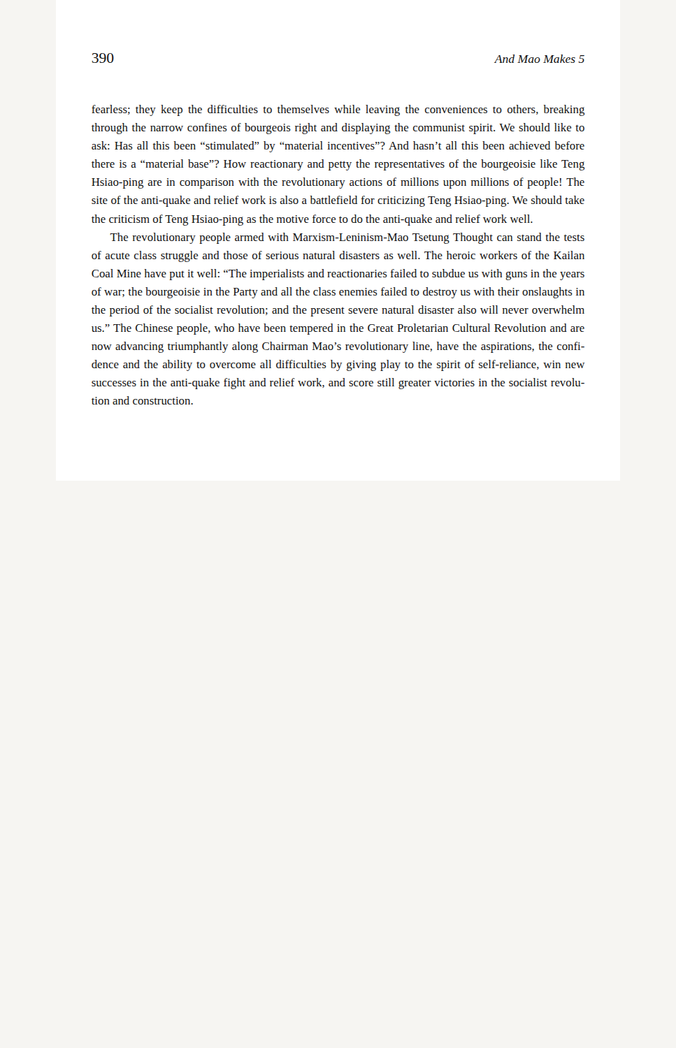390 And Mao Makes 5
fearless; they keep the difficulties to themselves while leaving the conveniences to others, breaking through the narrow confines of bourgeois right and displaying the communist spirit. We should like to ask: Has all this been “stimulated” by “material incentives”? And hasn’t all this been achieved before there is a “material base”? How reactionary and petty the representatives of the bourgeoisie like Teng Hsiao-ping are in comparison with the revolutionary actions of millions upon millions of people! The site of the anti-quake and relief work is also a battlefield for criticizing Teng Hsiao-ping. We should take the criticism of Teng Hsiao-ping as the motive force to do the anti-quake and relief work well.
The revolutionary people armed with Marxism-Leninism-Mao Tsetung Thought can stand the tests of acute class struggle and those of serious natural disasters as well. The heroic workers of the Kailan Coal Mine have put it well: “The imperialists and reactionaries failed to subdue us with guns in the years of war; the bourgeoisie in the Party and all the class enemies failed to destroy us with their onslaughts in the period of the socialist revolution; and the present severe natural disaster also will never overwhelm us.” The Chinese people, who have been tempered in the Great Proletarian Cultural Revolution and are now advancing triumphantly along Chairman Mao’s revolutionary line, have the aspirations, the confidence and the ability to overcome all difficulties by giving play to the spirit of self-reliance, win new successes in the anti-quake fight and relief work, and score still greater victories in the socialist revolution and construction.